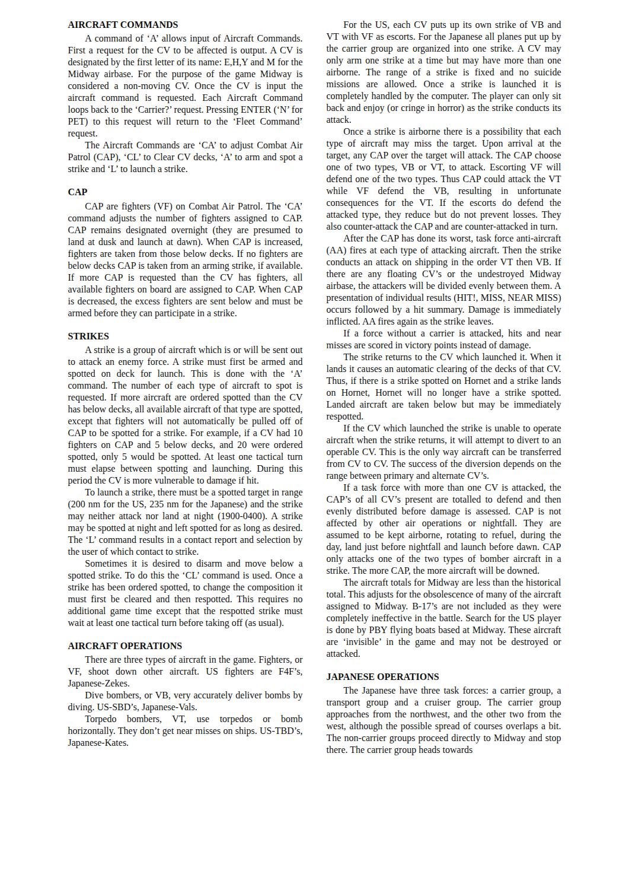Aircraft Commands
A command of ‘A’ allows input of Aircraft Commands. First a request for the CV to be affected is output. A CV is designated by the first letter of its name: E,H,Y and M for the Midway airbase. For the purpose of the game Midway is considered a non-moving CV. Once the CV is input the aircraft command is requested. Each Aircraft Command loops back to the ‘Carrier?’ request. Pressing ENTER (‘N’ for PET) to this request will return to the ‘Fleet Command’ request.
The Aircraft Commands are ‘CA’ to adjust Combat Air Patrol (CAP), ‘CL’ to Clear CV decks, ‘A’ to arm and spot a strike and ‘L’ to launch a strike.
CAP
CAP are fighters (VF) on Combat Air Patrol. The ‘CA’ command adjusts the number of fighters assigned to CAP. CAP remains designated overnight (they are presumed to land at dusk and launch at dawn). When CAP is increased, fighters are taken from those below decks. If no fighters are below decks CAP is taken from an arming strike, if available. If more CAP is requested than the CV has fighters, all available fighters on board are assigned to CAP. When CAP is decreased, the excess fighters are sent below and must be armed before they can participate in a strike.
Strikes
A strike is a group of aircraft which is or will be sent out to attack an enemy force. A strike must first be armed and spotted on deck for launch. This is done with the ‘A’ command. The number of each type of aircraft to spot is requested. If more aircraft are ordered spotted than the CV has below decks, all available aircraft of that type are spotted, except that fighters will not automatically be pulled off of CAP to be spotted for a strike. For example, if a CV had 10 fighters on CAP and 5 below decks, and 20 were ordered spotted, only 5 would be spotted. At least one tactical turn must elapse between spotting and launching. During this period the CV is more vulnerable to damage if hit.
To launch a strike, there must be a spotted target in range (200 nm for the US, 235 nm for the Japanese) and the strike may neither attack nor land at night (1900-0400). A strike may be spotted at night and left spotted for as long as desired. The ‘L’ command results in a contact report and selection by the user of which contact to strike.
Sometimes it is desired to disarm and move below a spotted strike. To do this the ‘CL’ command is used. Once a strike has been ordered spotted, to change the composition it must first be cleared and then respotted. This requires no additional game time except that the respotted strike must wait at least one tactical turn before taking off (as usual).
Aircraft Operations
There are three types of aircraft in the game. Fighters, or VF, shoot down other aircraft. US fighters are F4F’s, Japanese-Zekes.
Dive bombers, or VB, very accurately deliver bombs by diving. US-SBD’s, Japanese-Vals.
Torpedo bombers, VT, use torpedos or bomb horizontally. They don’t get near misses on ships. US-TBD’s, Japanese-Kates.
For the US, each CV puts up its own strike of VB and VT with VF as escorts. For the Japanese all planes put up by the carrier group are organized into one strike. A CV may only arm one strike at a time but may have more than one airborne. The range of a strike is fixed and no suicide missions are allowed. Once a strike is launched it is completely handled by the computer. The player can only sit back and enjoy (or cringe in horror) as the strike conducts its attack.
Once a strike is airborne there is a possibility that each type of aircraft may miss the target. Upon arrival at the target, any CAP over the target will attack. The CAP choose one of two types, VB or VT, to attack. Escorting VF will defend one of the two types. Thus CAP could attack the VT while VF defend the VB, resulting in unfortunate consequences for the VT. If the escorts do defend the attacked type, they reduce but do not prevent losses. They also counter-attack the CAP and are counter-attacked in turn.
After the CAP has done its worst, task force anti-aircraft (AA) fires at each type of attacking aircraft. Then the strike conducts an attack on shipping in the order VT then VB. If there are any floating CV’s or the undestroyed Midway airbase, the attackers will be divided evenly between them. A presentation of individual results (HIT!, MISS, NEAR MISS) occurs followed by a hit summary. Damage is immediately inflicted. AA fires again as the strike leaves.
If a force without a carrier is attacked, hits and near misses are scored in victory points instead of damage.
The strike returns to the CV which launched it. When it lands it causes an automatic clearing of the decks of that CV. Thus, if there is a strike spotted on Hornet and a strike lands on Hornet, Hornet will no longer have a strike spotted. Landed aircraft are taken below but may be immediately respotted.
If the CV which launched the strike is unable to operate aircraft when the strike returns, it will attempt to divert to an operable CV. This is the only way aircraft can be transferred from CV to CV. The success of the diversion depends on the range between primary and alternate CV’s.
If a task force with more than one CV is attacked, the CAP’s of all CV’s present are totalled to defend and then evenly distributed before damage is assessed. CAP is not affected by other air operations or nightfall. They are assumed to be kept airborne, rotating to refuel, during the day, land just before nightfall and launch before dawn. CAP only attacks one of the two types of bomber aircraft in a strike. The more CAP, the more aircraft will be downed.
The aircraft totals for Midway are less than the historical total. This adjusts for the obsolescence of many of the aircraft assigned to Midway. B-17’s are not included as they were completely ineffective in the battle. Search for the US player is done by PBY flying boats based at Midway. These aircraft are ‘invisible’ in the game and may not be destroyed or attacked.
Japanese Operations
The Japanese have three task forces: a carrier group, a transport group and a cruiser group. The carrier group approaches from the northwest, and the other two from the west, although the possible spread of courses overlaps a bit. The non-carrier groups proceed directly to Midway and stop there. The carrier group heads towards